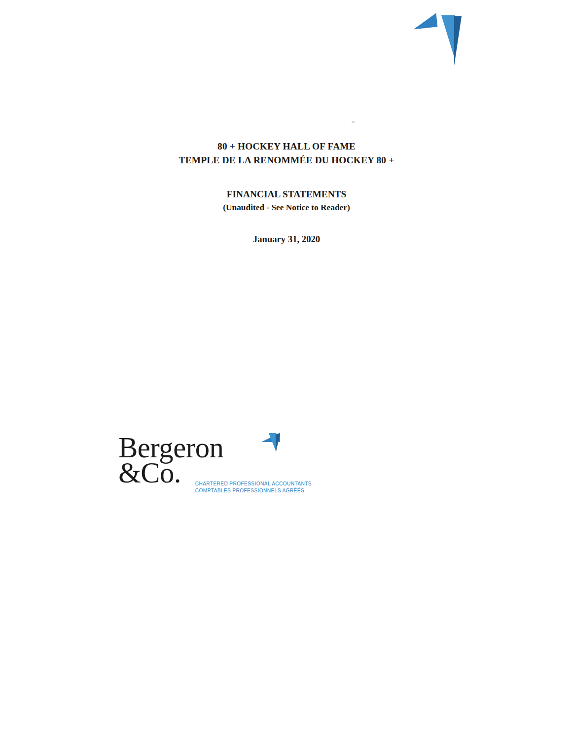80 + HOCKEY HALL OF FAME
TEMPLE DE LA RENOMMÉE DU HOCKEY 80 +
FINANCIAL STATEMENTS
(Unaudited - See Notice to Reader)
January 31, 2020
Bergeron
&Co.
Chartered Professional Accountants
Comptables Professionnels Agréés